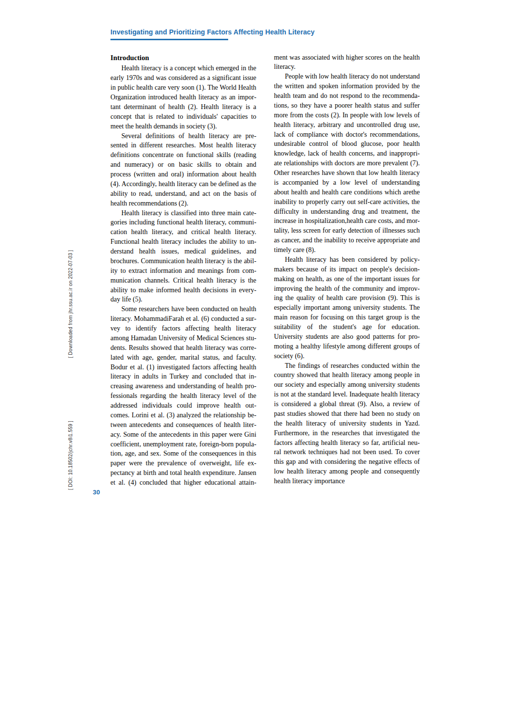Investigating and Prioritizing Factors Affecting Health Literacy
Introduction
Health literacy is a concept which emerged in the early 1970s and was considered as a significant issue in public health care very soon (1). The World Health Organization introduced health literacy as an important determinant of health (2). Health literacy is a concept that is related to individuals' capacities to meet the health demands in society (3).
Several definitions of health literacy are presented in different researches. Most health literacy definitions concentrate on functional skills (reading and numeracy) or on basic skills to obtain and process (written and oral) information about health (4). Accordingly, health literacy can be defined as the ability to read, understand, and act on the basis of health recommendations (2).
Health literacy is classified into three main categories including functional health literacy, communication health literacy, and critical health literacy. Functional health literacy includes the ability to understand health issues, medical guidelines, and brochures. Communication health literacy is the ability to extract information and meanings from communication channels. Critical health literacy is the ability to make informed health decisions in everyday life (5).
Some researchers have been conducted on health literacy. MohammadiFarah et al. (6) conducted a survey to identify factors affecting health literacy among Hamadan University of Medical Sciences students. Results showed that health literacy was correlated with age, gender, marital status, and faculty. Bodur et al. (1) investigated factors affecting health literacy in adults in Turkey and concluded that increasing awareness and understanding of health professionals regarding the health literacy level of the addressed individuals could improve health outcomes. Lorini et al. (3) analyzed the relationship between antecedents and consequences of health literacy. Some of the antecedents in this paper were Gini coefficient, unemployment rate, foreign-born population, age, and sex. Some of the consequences in this paper were the prevalence of overweight, life expectancy at birth and total health expenditure. Jansen et al. (4) concluded that higher educational attainment was associated with higher scores on the health literacy.
People with low health literacy do not understand the written and spoken information provided by the health team and do not respond to the recommendations, so they have a poorer health status and suffer more from the costs (2). In people with low levels of health literacy, arbitrary and uncontrolled drug use, lack of compliance with doctor's recommendations, undesirable control of blood glucose, poor health knowledge, lack of health concerns, and inappropriate relationships with doctors are more prevalent (7). Other researches have shown that low health literacy is accompanied by a low level of understanding about health and health care conditions which arethe inability to properly carry out self-care activities, the difficulty in understanding drug and treatment, the increase in hospitalization,health care costs, and mortality, less screen for early detection of illnesses such as cancer, and the inability to receive appropriate and timely care (8).
Health literacy has been considered by policymakers because of its impact on people's decision-making on health, as one of the important issues for improving the health of the community and improving the quality of health care provision (9). This is especially important among university students. The main reason for focusing on this target group is the suitability of the student's age for education. University students are also good patterns for promoting a healthy lifestyle among different groups of society (6).
The findings of researches conducted within the country showed that health literacy among people in our society and especially among university students is not at the standard level. Inadequate health literacy is considered a global threat (9). Also, a review of past studies showed that there had been no study on the health literacy of university students in Yazd. Furthermore, in the researches that investigated the factors affecting health literacy so far, artificial neural network techniques had not been used. To cover this gap and with considering the negative effects of low health literacy among people and consequently health literacy importance
[ DOI: 10.18502/jchr.v8i1.559 ] [ Downloaded from jhr.ssu.ac.ir on 2022-07-03 ]
30